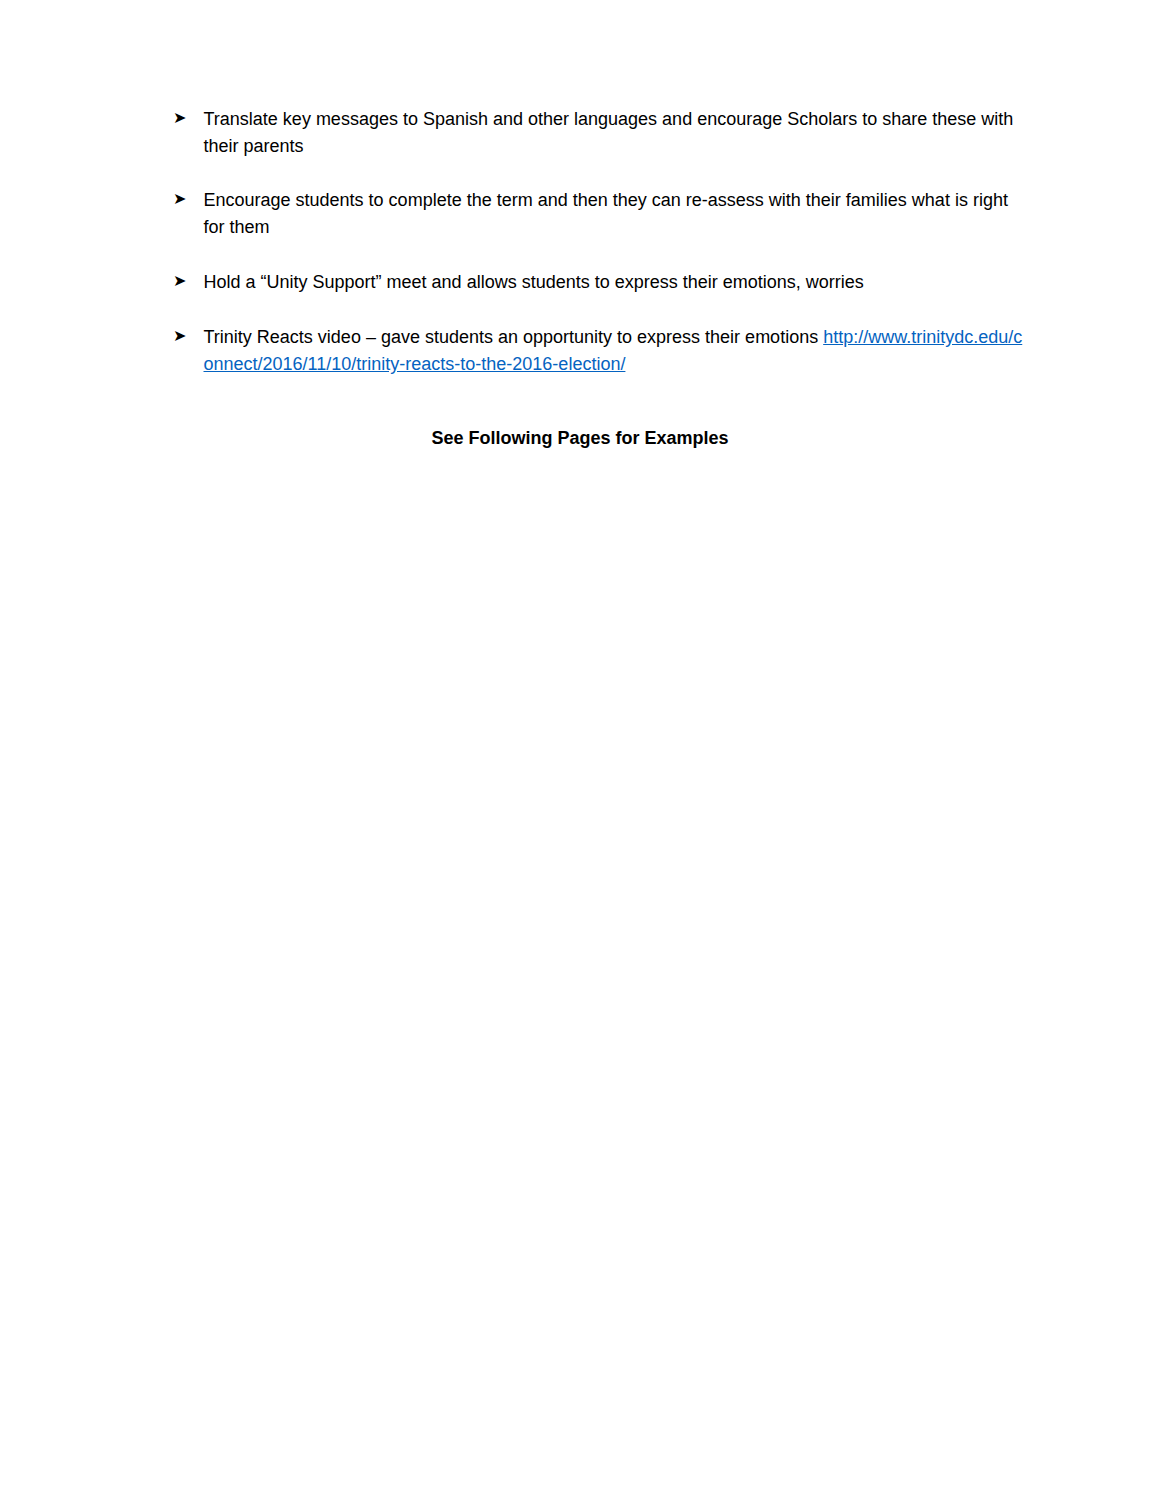Translate key messages to Spanish and other languages and encourage Scholars to share these with their parents
Encourage students to complete the term and then they can re-assess with their families what is right for them
Hold a “Unity Support” meet and allows students to express their emotions, worries
Trinity Reacts video – gave students an opportunity to express their emotions http://www.trinitydc.edu/connect/2016/11/10/trinity-reacts-to-the-2016-election/
See Following Pages for Examples